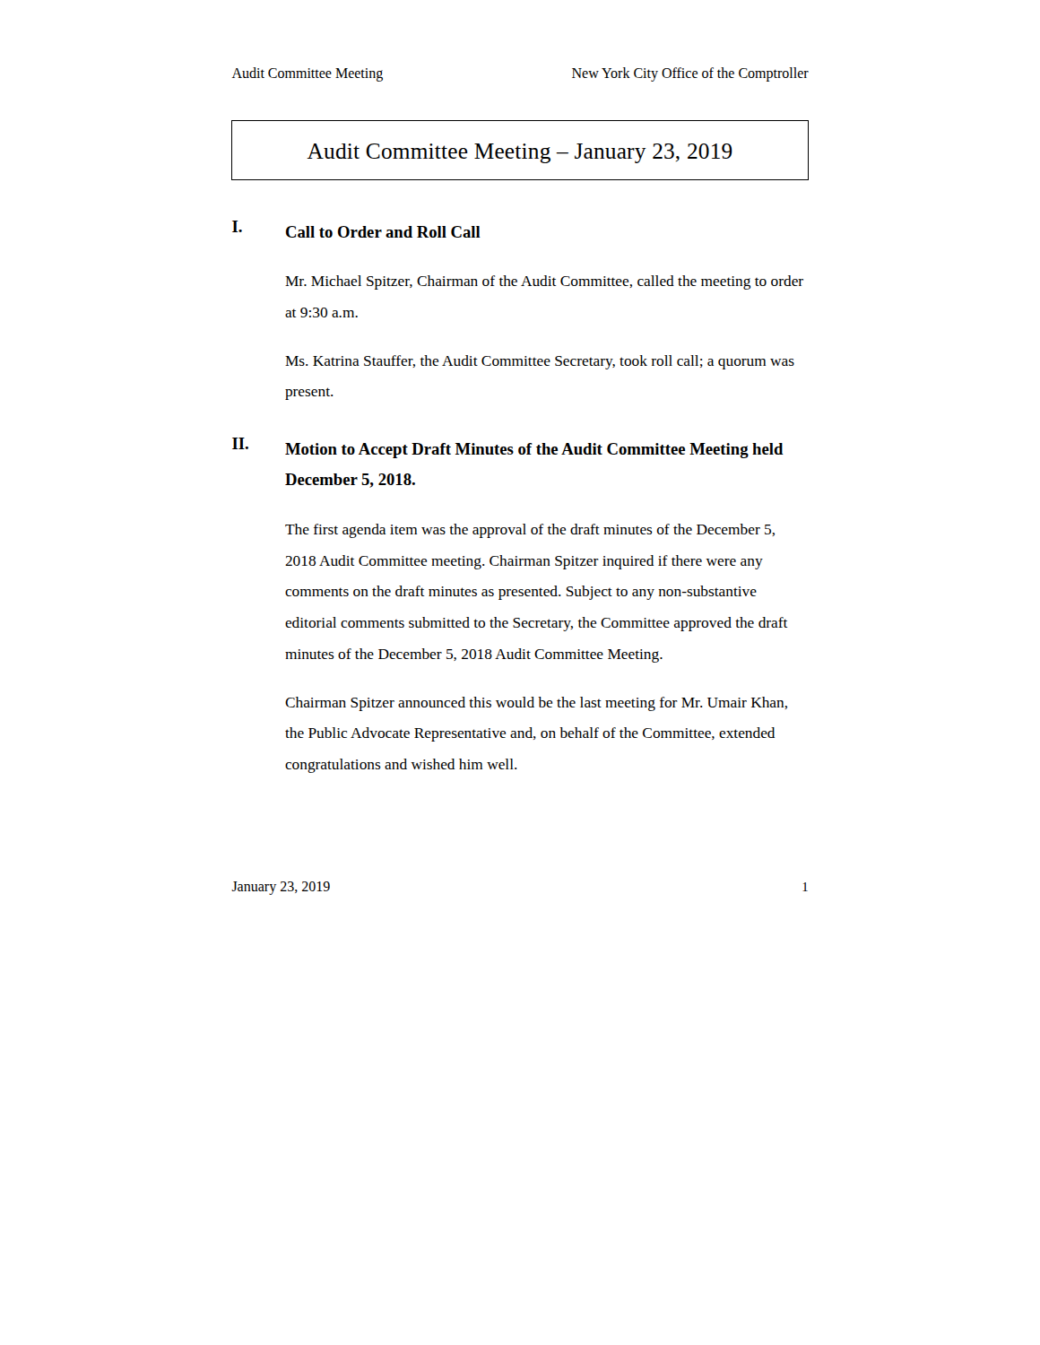Audit Committee Meeting New York City Office of the Comptroller
Audit Committee Meeting – January 23, 2019
I. Call to Order and Roll Call
Mr. Michael Spitzer, Chairman of the Audit Committee, called the meeting to order at 9:30 a.m.
Ms. Katrina Stauffer, the Audit Committee Secretary, took roll call; a quorum was present.
II. Motion to Accept Draft Minutes of the Audit Committee Meeting held December 5, 2018.
The first agenda item was the approval of the draft minutes of the December 5, 2018 Audit Committee meeting. Chairman Spitzer inquired if there were any comments on the draft minutes as presented. Subject to any non-substantive editorial comments submitted to the Secretary, the Committee approved the draft minutes of the December 5, 2018 Audit Committee Meeting.
Chairman Spitzer announced this would be the last meeting for Mr. Umair Khan, the Public Advocate Representative and, on behalf of the Committee, extended congratulations and wished him well.
January 23, 2019 1